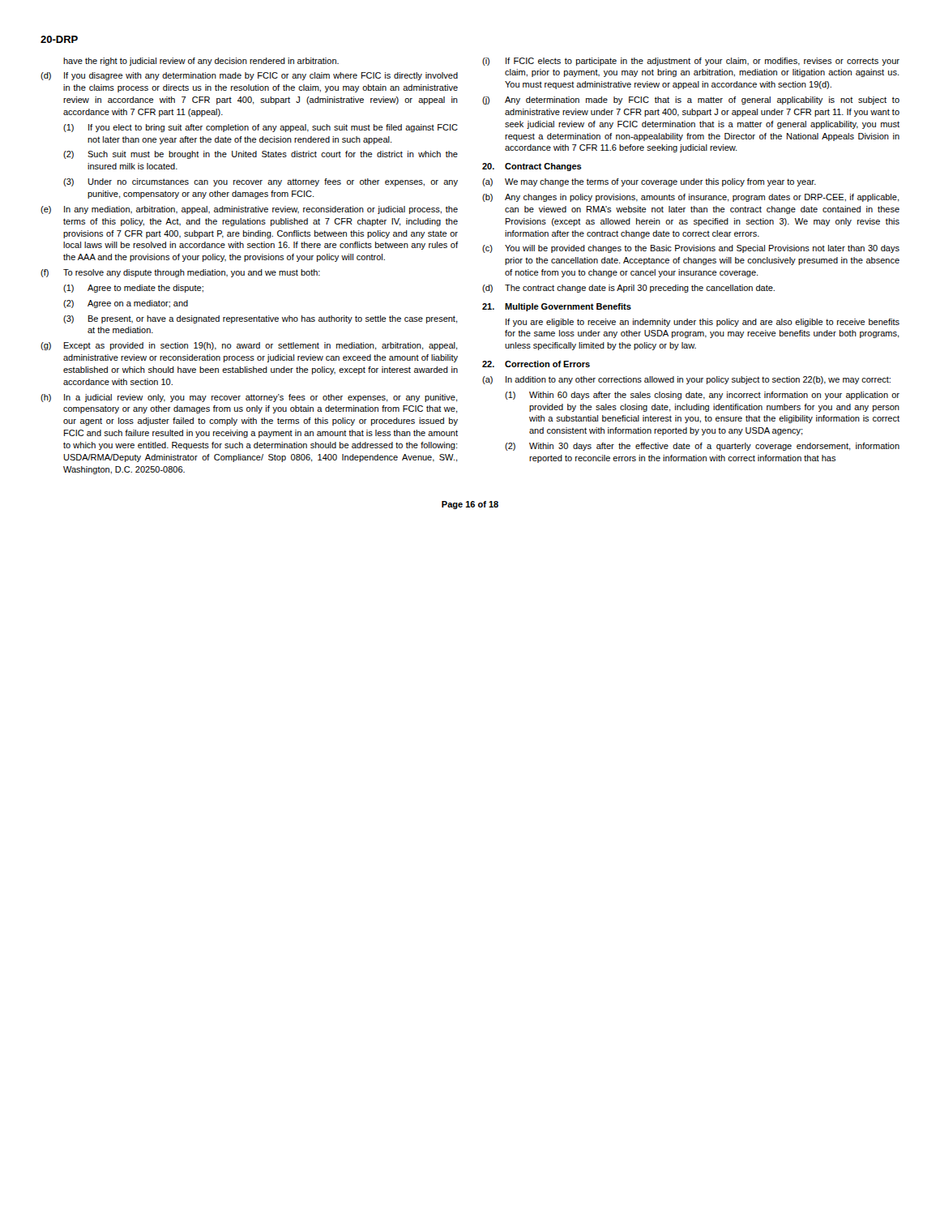20-DRP
have the right to judicial review of any decision rendered in arbitration.
(d) If you disagree with any determination made by FCIC or any claim where FCIC is directly involved in the claims process or directs us in the resolution of the claim, you may obtain an administrative review in accordance with 7 CFR part 400, subpart J (administrative review) or appeal in accordance with 7 CFR part 11 (appeal).
(1) If you elect to bring suit after completion of any appeal, such suit must be filed against FCIC not later than one year after the date of the decision rendered in such appeal.
(2) Such suit must be brought in the United States district court for the district in which the insured milk is located.
(3) Under no circumstances can you recover any attorney fees or other expenses, or any punitive, compensatory or any other damages from FCIC.
(e) In any mediation, arbitration, appeal, administrative review, reconsideration or judicial process, the terms of this policy, the Act, and the regulations published at 7 CFR chapter IV, including the provisions of 7 CFR part 400, subpart P, are binding. Conflicts between this policy and any state or local laws will be resolved in accordance with section 16. If there are conflicts between any rules of the AAA and the provisions of your policy, the provisions of your policy will control.
(f) To resolve any dispute through mediation, you and we must both:
(1) Agree to mediate the dispute;
(2) Agree on a mediator; and
(3) Be present, or have a designated representative who has authority to settle the case present, at the mediation.
(g) Except as provided in section 19(h), no award or settlement in mediation, arbitration, appeal, administrative review or reconsideration process or judicial review can exceed the amount of liability established or which should have been established under the policy, except for interest awarded in accordance with section 10.
(h) In a judicial review only, you may recover attorney’s fees or other expenses, or any punitive, compensatory or any other damages from us only if you obtain a determination from FCIC that we, our agent or loss adjuster failed to comply with the terms of this policy or procedures issued by FCIC and such failure resulted in you receiving a payment in an amount that is less than the amount to which you were entitled. Requests for such a determination should be addressed to the following: USDA/RMA/Deputy Administrator of Compliance/ Stop 0806, 1400 Independence Avenue, SW., Washington, D.C. 20250-0806.
(i) If FCIC elects to participate in the adjustment of your claim, or modifies, revises or corrects your claim, prior to payment, you may not bring an arbitration, mediation or litigation action against us. You must request administrative review or appeal in accordance with section 19(d).
(j) Any determination made by FCIC that is a matter of general applicability is not subject to administrative review under 7 CFR part 400, subpart J or appeal under 7 CFR part 11. If you want to seek judicial review of any FCIC determination that is a matter of general applicability, you must request a determination of non-appealability from the Director of the National Appeals Division in accordance with 7 CFR 11.6 before seeking judicial review.
20. Contract Changes
(a) We may change the terms of your coverage under this policy from year to year.
(b) Any changes in policy provisions, amounts of insurance, program dates or DRP-CEE, if applicable, can be viewed on RMA’s website not later than the contract change date contained in these Provisions (except as allowed herein or as specified in section 3). We may only revise this information after the contract change date to correct clear errors.
(c) You will be provided changes to the Basic Provisions and Special Provisions not later than 30 days prior to the cancellation date. Acceptance of changes will be conclusively presumed in the absence of notice from you to change or cancel your insurance coverage.
(d) The contract change date is April 30 preceding the cancellation date.
21. Multiple Government Benefits
If you are eligible to receive an indemnity under this policy and are also eligible to receive benefits for the same loss under any other USDA program, you may receive benefits under both programs, unless specifically limited by the policy or by law.
22. Correction of Errors
(a) In addition to any other corrections allowed in your policy subject to section 22(b), we may correct:
(1) Within 60 days after the sales closing date, any incorrect information on your application or provided by the sales closing date, including identification numbers for you and any person with a substantial beneficial interest in you, to ensure that the eligibility information is correct and consistent with information reported by you to any USDA agency;
(2) Within 30 days after the effective date of a quarterly coverage endorsement, information reported to reconcile errors in the information with correct information that has
Page 16 of 18